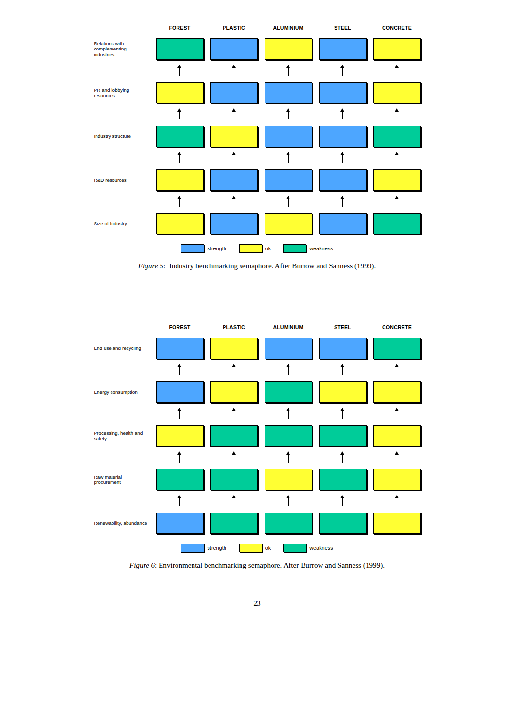| | FOREST | PLASTIC | ALUMINIUM | STEEL | CONCRETE |
| --- | --- | --- | --- | --- | --- |
| Relations with complementing industries | | | | | |
| PR and lobbying resources | | | | | |
| Industry structure | | | | | |
| R&D resources | | | | | |
| Size of Industry | | | | | |
strength ok weakness
Figure 5: Industry benchmarking semaphore. After Burrow and Sanness (1999).
| | FOREST | PLASTIC | ALUMINIUM | STEEL | CONCRETE |
| --- | --- | --- | --- | --- | --- |
| End use and recycling | | | | | |
| Energy consumption | | | | | |
| Processing, health and safety | | | | | |
| Raw material procurement | | | | | |
| Renewability, abundance | | | | | |
strength ok weakness
Figure 6: Environmental benchmarking semaphore. After Burrow and Sanness (1999).
23